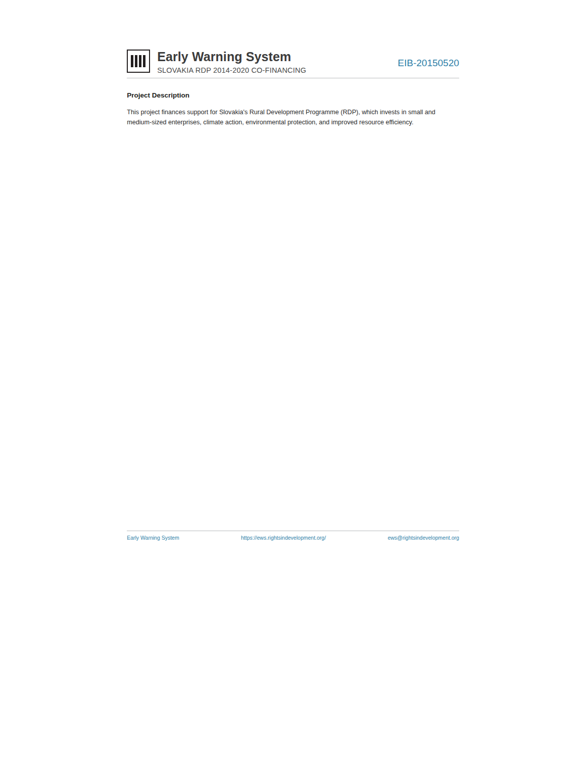Early Warning System
SLOVAKIA RDP 2014-2020 CO-FINANCING
EIB-20150520
Project Description
This project finances support for Slovakia's Rural Development Programme (RDP), which invests in small and medium-sized enterprises, climate action, environmental protection, and improved resource efficiency.
Early Warning System
https://ews.rightsindevelopment.org/
ews@rightsindevelopment.org